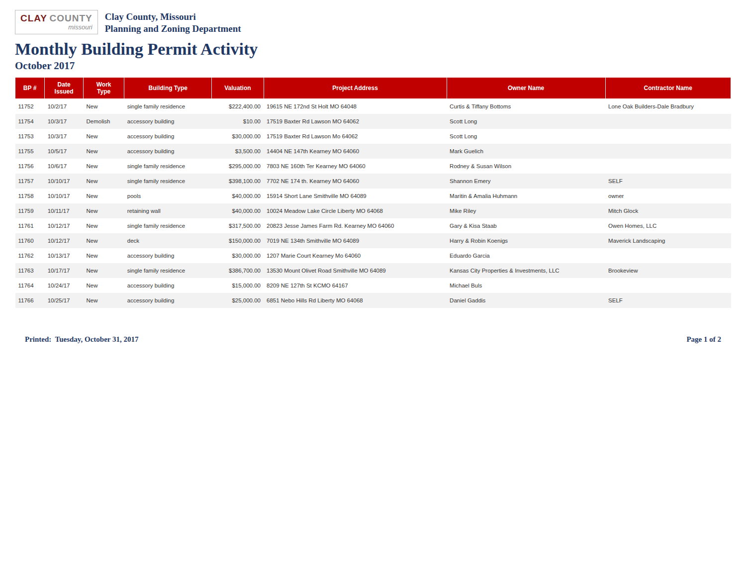CLAY COUNTY
missouri
Clay County, Missouri
Planning and Zoning Department
Monthly Building Permit Activity
October 2017
| BP # | Date Issued | Work Type | Building Type | Valuation | Project Address | Owner Name | Contractor Name |
| --- | --- | --- | --- | --- | --- | --- | --- |
| 11752 | 10/2/17 | New | single family residence | $222,400.00 | 19615 NE 172nd St Holt MO 64048 | Curtis & Tiffany Bottoms | Lone Oak Builders-Dale Bradbury |
| 11754 | 10/3/17 | Demolish | accessory building | $10.00 | 17519 Baxter Rd Lawson MO 64062 | Scott Long | |
| 11753 | 10/3/17 | New | accessory building | $30,000.00 | 17519 Baxter Rd Lawson Mo 64062 | Scott Long | |
| 11755 | 10/5/17 | New | accessory building | $3,500.00 | 14404 NE 147th Kearney MO 64060 | Mark Guelich | |
| 11756 | 10/6/17 | New | single family residence | $295,000.00 | 7803 NE 160th Ter Kearney MO 64060 | Rodney & Susan Wilson | |
| 11757 | 10/10/17 | New | single family residence | $398,100.00 | 7702 NE 174 th. Kearney MO 64060 | Shannon Emery | SELF |
| 11758 | 10/10/17 | New | pools | $40,000.00 | 15914 Short Lane Smithville MO 64089 | Maritin & Amalia Huhmann | owner |
| 11759 | 10/11/17 | New | retaining wall | $40,000.00 | 10024 Meadow Lake Circle Liberty MO 64068 | Mike Riley | Mitch Glock |
| 11761 | 10/12/17 | New | single family residence | $317,500.00 | 20823 Jesse James Farm Rd. Kearney MO 64060 | Gary & Kisa Staab | Owen Homes, LLC |
| 11760 | 10/12/17 | New | deck | $150,000.00 | 7019 NE 134th Smithville MO 64089 | Harry & Robin Koenigs | Maverick Landscaping |
| 11762 | 10/13/17 | New | accessory building | $30,000.00 | 1207 Marie Court Kearney Mo 64060 | Eduardo Garcia | |
| 11763 | 10/17/17 | New | single family residence | $386,700.00 | 13530 Mount Olivet Road Smithville MO 64089 | Kansas City Properties & Investments, LLC | Brookeview |
| 11764 | 10/24/17 | New | accessory building | $15,000.00 | 8209 NE 127th St KCMO 64167 | Michael Buls | |
| 11766 | 10/25/17 | New | accessory building | $25,000.00 | 6851 Nebo Hills Rd Liberty MO 64068 | Daniel Gaddis | SELF |
Printed: Tuesday, October 31, 2017
Page 1 of 2